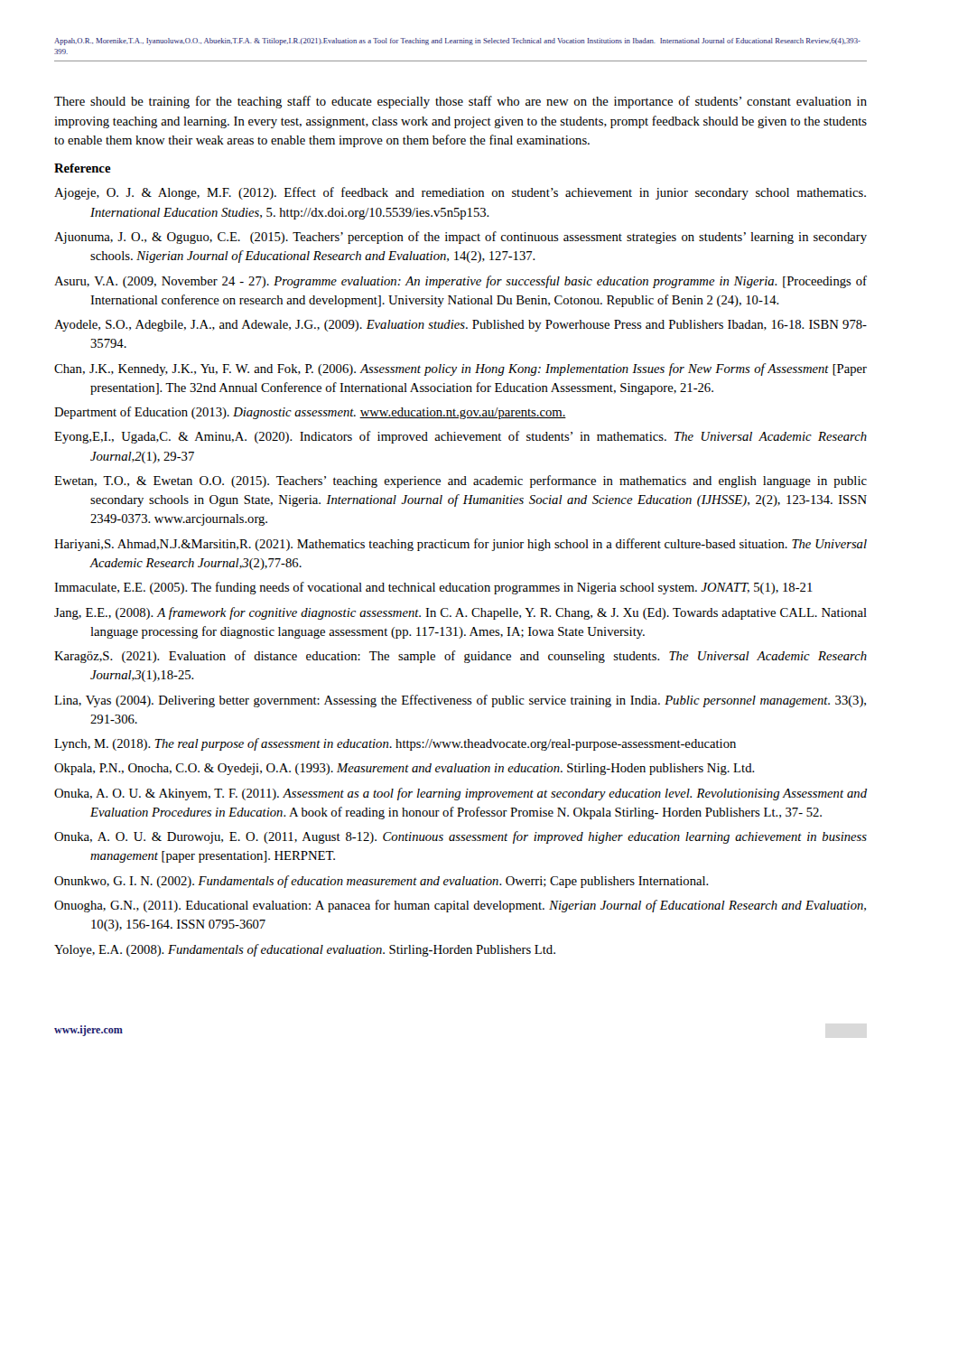Appah,O.R., Morenike,T.A., Iyanuoluwa,O.O., Abuekin,T.F.A. & Titilope,I.R.(2021).Evaluation as a Tool for Teaching and Learning in Selected Technical and Vocation Institutions in Ibadan. International Journal of Educational Research Review,6(4),393-399.
There should be training for the teaching staff to educate especially those staff who are new on the importance of students’ constant evaluation in improving teaching and learning. In every test, assignment, class work and project given to the students, prompt feedback should be given to the students to enable them know their weak areas to enable them improve on them before the final examinations.
Reference
Ajogeje, O. J. & Alonge, M.F. (2012). Effect of feedback and remediation on student’s achievement in junior secondary school mathematics. International Education Studies, 5. http://dx.doi.org/10.5539/ies.v5n5p153.
Ajuonuma, J. O., & Oguguo, C.E. (2015). Teachers’ perception of the impact of continuous assessment strategies on students’ learning in secondary schools. Nigerian Journal of Educational Research and Evaluation, 14(2), 127-137.
Asuru, V.A. (2009, November 24 - 27). Programme evaluation: An imperative for successful basic education programme in Nigeria. [Proceedings of International conference on research and development]. University National Du Benin, Cotonou. Republic of Benin 2 (24), 10-14.
Ayodele, S.O., Adegbile, J.A., and Adewale, J.G., (2009). Evaluation studies. Published by Powerhouse Press and Publishers Ibadan, 16-18. ISBN 978-35794.
Chan, J.K., Kennedy, J.K., Yu, F. W. and Fok, P. (2006). Assessment policy in Hong Kong: Implementation Issues for New Forms of Assessment [Paper presentation]. The 32nd Annual Conference of International Association for Education Assessment, Singapore, 21-26.
Department of Education (2013). Diagnostic assessment. www.education.nt.gov.au/parents.com.
Eyong,E,I., Ugada,C. & Aminu,A. (2020). Indicators of improved achievement of students’ in mathematics. The Universal Academic Research Journal,2(1), 29-37
Ewetan, T.O., & Ewetan O.O. (2015). Teachers’ teaching experience and academic performance in mathematics and english language in public secondary schools in Ogun State, Nigeria. International Journal of Humanities Social and Science Education (IJHSSE), 2(2), 123-134. ISSN 2349-0373. www.arcjournals.org.
Hariyani,S. Ahmad,N.J.&Marsitin,R. (2021). Mathematics teaching practicum for junior high school in a different culture-based situation. The Universal Academic Research Journal,3(2),77-86.
Immaculate, E.E. (2005). The funding needs of vocational and technical education programmes in Nigeria school system. JONATT, 5(1), 18-21
Jang, E.E., (2008). A framework for cognitive diagnostic assessment. In C. A. Chapelle, Y. R. Chang, & J. Xu (Ed). Towards adaptative CALL. National language processing for diagnostic language assessment (pp. 117-131). Ames, IA; Iowa State University.
Karagöz,S. (2021). Evaluation of distance education: The sample of guidance and counseling students. The Universal Academic Research Journal,3(1),18-25.
Lina, Vyas (2004). Delivering better government: Assessing the Effectiveness of public service training in India. Public personnel management. 33(3), 291-306.
Lynch, M. (2018). The real purpose of assessment in education. https://www.theadvocate.org/real-purpose-assessment-education
Okpala, P.N., Onocha, C.O. & Oyedeji, O.A. (1993). Measurement and evaluation in education. Stirling-Hoden publishers Nig. Ltd.
Onuka, A. O. U. & Akinyem, T. F. (2011). Assessment as a tool for learning improvement at secondary education level. Revolutionising Assessment and Evaluation Procedures in Education. A book of reading in honour of Professor Promise N. Okpala Stirling- Horden Publishers Lt., 37- 52.
Onuka, A. O. U. & Durowoju, E. O. (2011, August 8-12). Continuous assessment for improved higher education learning achievement in business management [paper presentation]. HERPNET.
Onunkwo, G. I. N. (2002). Fundamentals of education measurement and evaluation. Owerri; Cape publishers International.
Onuogha, G.N., (2011). Educational evaluation: A panacea for human capital development. Nigerian Journal of Educational Research and Evaluation, 10(3), 156-164. ISSN 0795-3607
Yoloye, E.A. (2008). Fundamentals of educational evaluation. Stirling-Horden Publishers Ltd.
www.ijere.com